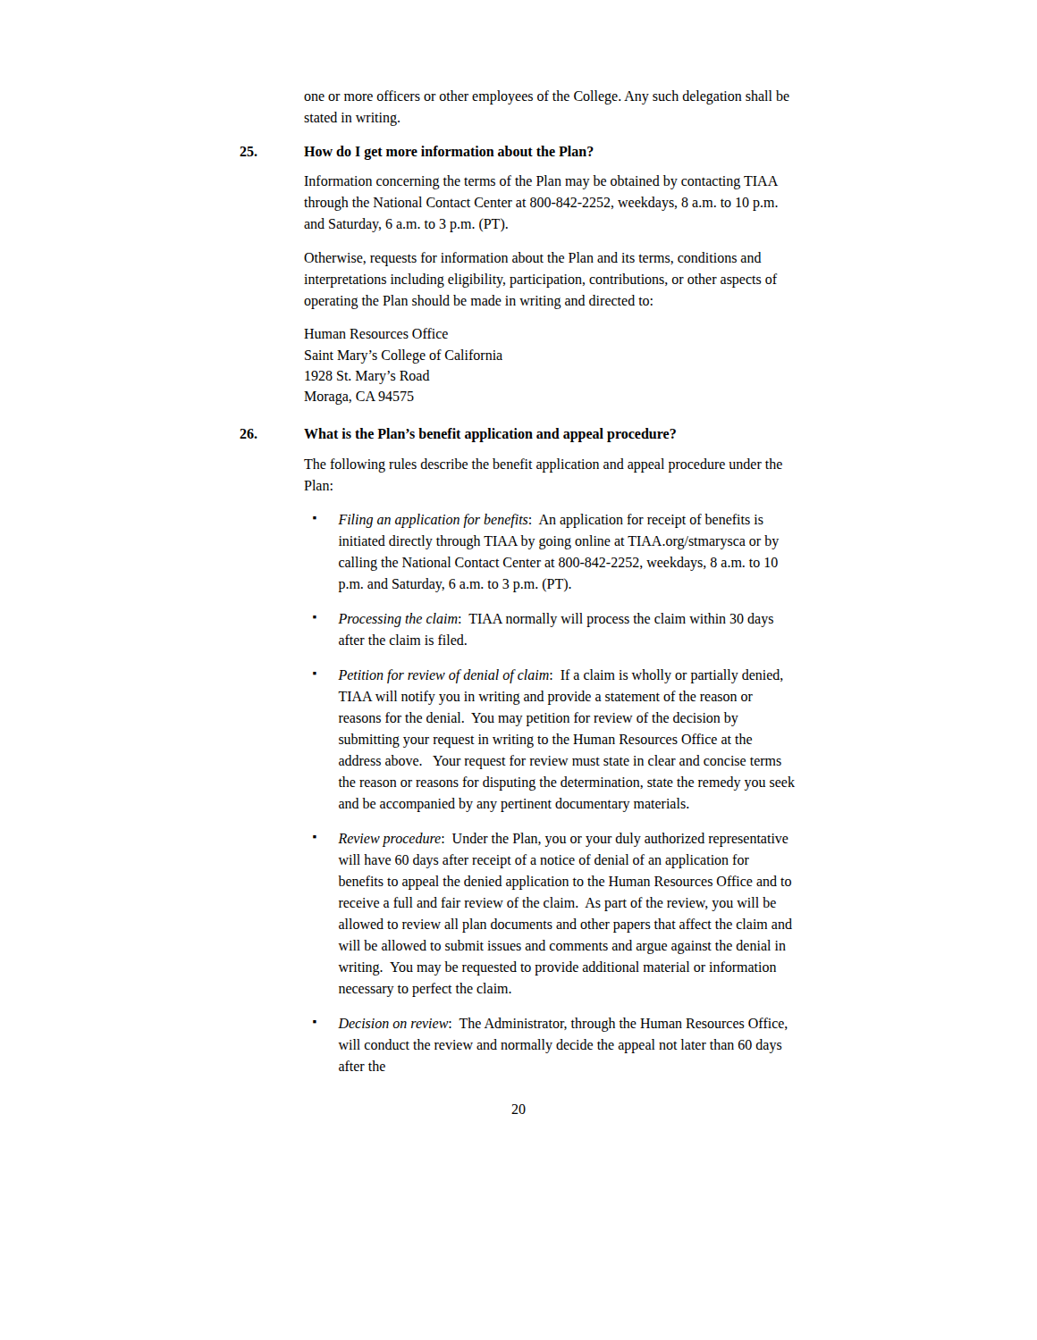one or more officers or other employees of the College. Any such delegation shall be stated in writing.
25.
How do I get more information about the Plan?
Information concerning the terms of the Plan may be obtained by contacting TIAA through the National Contact Center at 800-842-2252, weekdays, 8 a.m. to 10 p.m. and Saturday, 6 a.m. to 3 p.m. (PT).
Otherwise, requests for information about the Plan and its terms, conditions and interpretations including eligibility, participation, contributions, or other aspects of operating the Plan should be made in writing and directed to:
Human Resources Office
Saint Mary’s College of California
1928 St. Mary’s Road
Moraga, CA 94575
26.
What is the Plan’s benefit application and appeal procedure?
The following rules describe the benefit application and appeal procedure under the Plan:
Filing an application for benefits: An application for receipt of benefits is initiated directly through TIAA by going online at TIAA.org/stmarysca or by calling the National Contact Center at 800-842-2252, weekdays, 8 a.m. to 10 p.m. and Saturday, 6 a.m. to 3 p.m. (PT).
Processing the claim: TIAA normally will process the claim within 30 days after the claim is filed.
Petition for review of denial of claim: If a claim is wholly or partially denied, TIAA will notify you in writing and provide a statement of the reason or reasons for the denial. You may petition for review of the decision by submitting your request in writing to the Human Resources Office at the address above. Your request for review must state in clear and concise terms the reason or reasons for disputing the determination, state the remedy you seek and be accompanied by any pertinent documentary materials.
Review procedure: Under the Plan, you or your duly authorized representative will have 60 days after receipt of a notice of denial of an application for benefits to appeal the denied application to the Human Resources Office and to receive a full and fair review of the claim. As part of the review, you will be allowed to review all plan documents and other papers that affect the claim and will be allowed to submit issues and comments and argue against the denial in writing. You may be requested to provide additional material or information necessary to perfect the claim.
Decision on review: The Administrator, through the Human Resources Office, will conduct the review and normally decide the appeal not later than 60 days after the
20